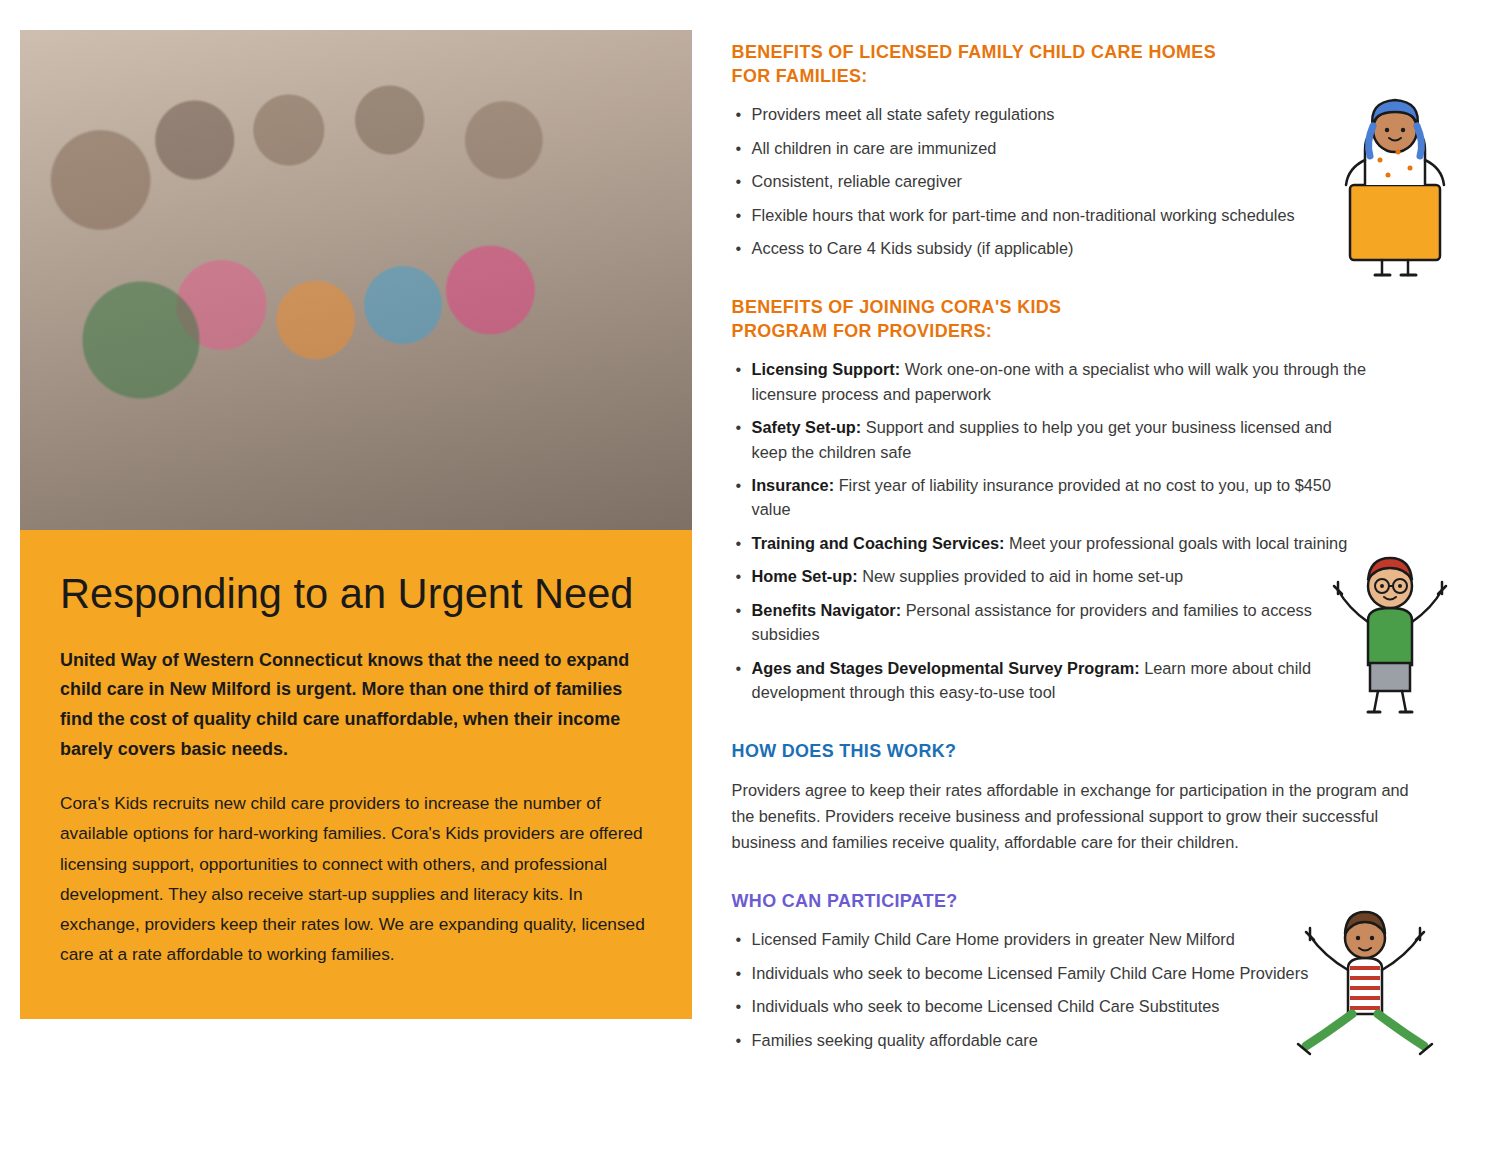Responding to an Urgent Need
United Way of Western Connecticut knows that the need to expand child care in New Milford is urgent. More than one third of families find the cost of quality child care unaffordable, when their income barely covers basic needs.
Cora's Kids recruits new child care providers to increase the number of available options for hard-working families. Cora's Kids providers are offered licensing support, opportunities to connect with others, and professional development. They also receive start-up supplies and literacy kits. In exchange, providers keep their rates low. We are expanding quality, licensed care at a rate affordable to working families.
Benefits of Licensed Family Child Care Homes
for Families:
Providers meet all state safety regulations
All children in care are immunized
Consistent, reliable caregiver
Flexible hours that work for part-time and non-traditional working schedules
Access to Care 4 Kids subsidy (if applicable)
Benefits of Joining Cora's Kids
Program for Providers:
Licensing Support: Work one-on-one with a specialist who will walk you through the licensure process and paperwork
Safety Set-up: Support and supplies to help you get your business licensed and keep the children safe
Insurance: First year of liability insurance provided at no cost to you, up to $450 value
Training and Coaching Services: Meet your professional goals with local training
Home Set-up: New supplies provided to aid in home set-up
Benefits Navigator: Personal assistance for providers and families to access subsidies
Ages and Stages Developmental Survey Program: Learn more about child development through this easy-to-use tool
How Does This Work?
Providers agree to keep their rates affordable in exchange for participation in the program and the benefits. Providers receive business and professional support to grow their successful business and families receive quality, affordable care for their children.
Who Can Participate?
Licensed Family Child Care Home providers in greater New Milford
Individuals who seek to become Licensed Family Child Care Home Providers
Individuals who seek to become Licensed Child Care Substitutes
Families seeking quality affordable care